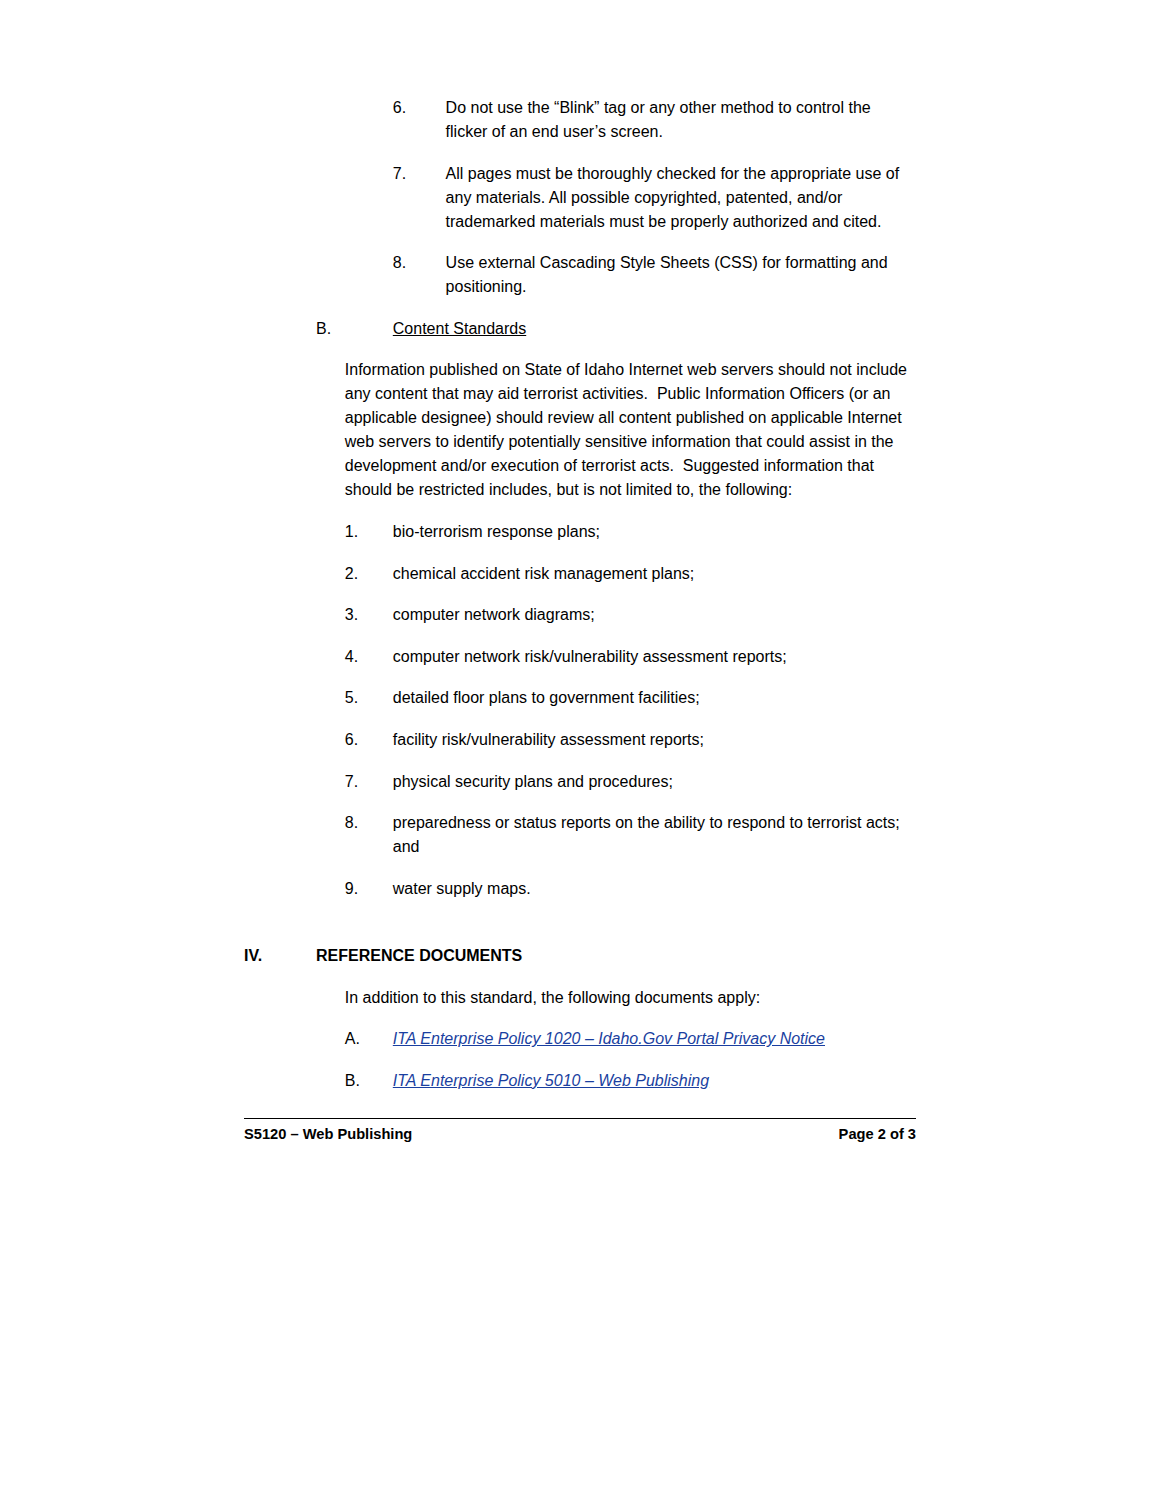6. Do not use the “Blink” tag or any other method to control the flicker of an end user’s screen.
7. All pages must be thoroughly checked for the appropriate use of any materials. All possible copyrighted, patented, and/or trademarked materials must be properly authorized and cited.
8. Use external Cascading Style Sheets (CSS) for formatting and positioning.
B. Content Standards
Information published on State of Idaho Internet web servers should not include any content that may aid terrorist activities. Public Information Officers (or an applicable designee) should review all content published on applicable Internet web servers to identify potentially sensitive information that could assist in the development and/or execution of terrorist acts. Suggested information that should be restricted includes, but is not limited to, the following:
1. bio-terrorism response plans;
2. chemical accident risk management plans;
3. computer network diagrams;
4. computer network risk/vulnerability assessment reports;
5. detailed floor plans to government facilities;
6. facility risk/vulnerability assessment reports;
7. physical security plans and procedures;
8. preparedness or status reports on the ability to respond to terrorist acts; and
9. water supply maps.
IV. REFERENCE DOCUMENTS
In addition to this standard, the following documents apply:
A. ITA Enterprise Policy 1020 – Idaho.Gov Portal Privacy Notice
B. ITA Enterprise Policy 5010 – Web Publishing
S5120 – Web Publishing Page 2 of 3